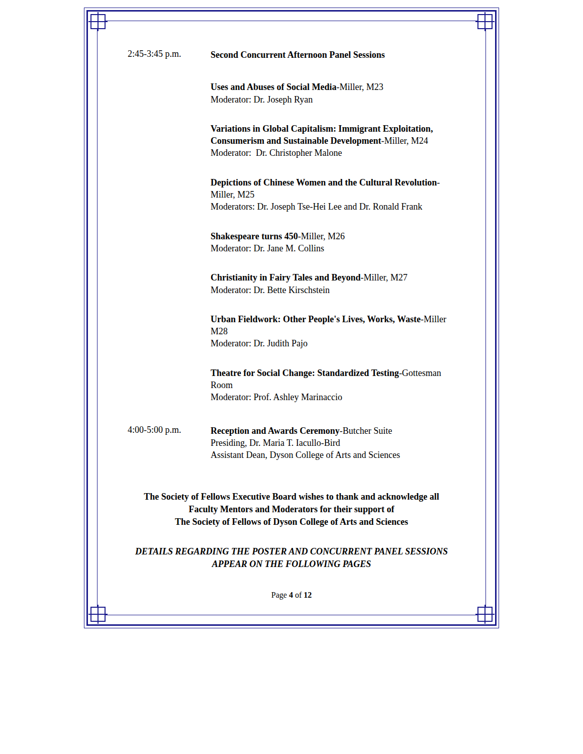| 2:45-3:45 p.m. | Second Concurrent Afternoon Panel Sessions Uses and Abuses of Social Media -Miller, M23 Moderator: Dr. Joseph Ryan Variations in Global Capitalism: Immigrant Exploitation, Consumerism and Sustainable Development -Miller, M24 Moderator: Dr. Christopher Malone Depictions of Chinese Women and the Cultural Revolution -Miller, M25 Moderators: Dr. Joseph Tse-Hei Lee and Dr. Ronald Frank Shakespeare turns 450 -Miller, M26 Moderator: Dr. Jane M. Collins Christianity in Fairy Tales and Beyond -Miller, M27 Moderator: Dr. Bette Kirschstein Urban Fieldwork: Other People's Lives, Works, Waste -Miller M28 Moderator: Dr. Judith Pajo Theatre for Social Change: Standardized Testing -Gottesman Room Moderator: Prof. Ashley Marinaccio |
| 4:00-5:00 p.m. | Reception and Awards Ceremony -Butcher Suite Presiding, Dr. Maria T. Iacullo-Bird Assistant Dean, Dyson College of Arts and Sciences |
The Society of Fellows Executive Board wishes to thank and acknowledge all
Faculty Mentors and Moderators for their support of
The Society of Fellows of Dyson College of Arts and Sciences
DETAILS REGARDING THE POSTER AND CONCURRENT PANEL SESSIONS
APPEAR ON THE FOLLOWING PAGES
Page 4 of 12